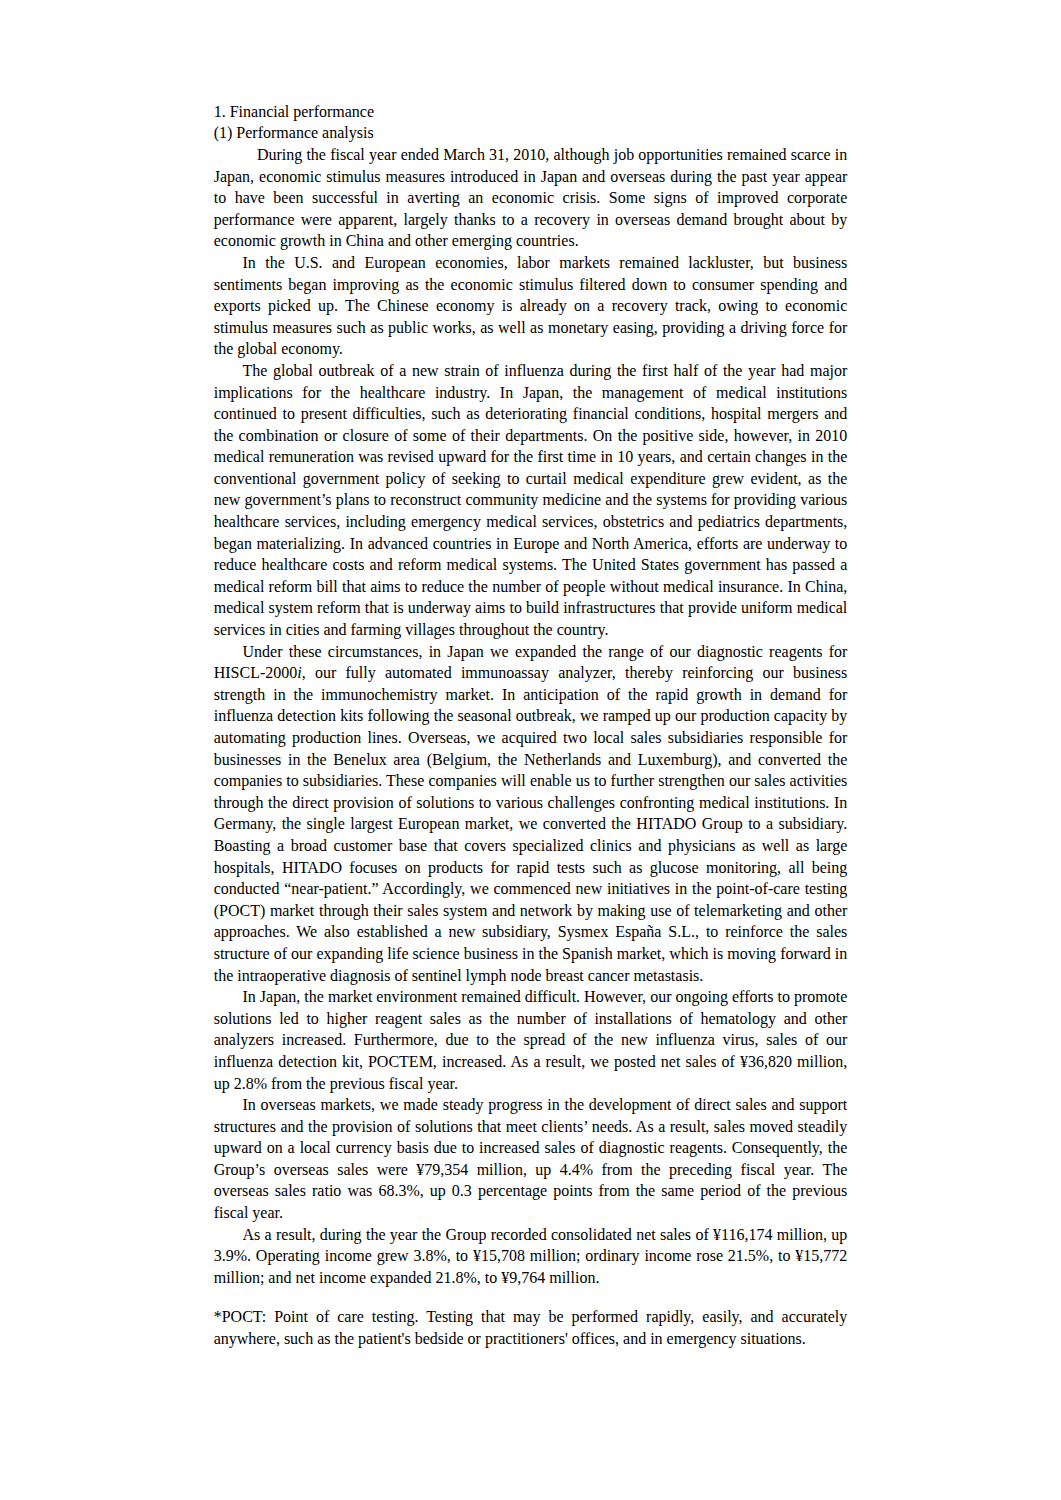1. Financial performance
(1) Performance analysis
During the fiscal year ended March 31, 2010, although job opportunities remained scarce in Japan, economic stimulus measures introduced in Japan and overseas during the past year appear to have been successful in averting an economic crisis. Some signs of improved corporate performance were apparent, largely thanks to a recovery in overseas demand brought about by economic growth in China and other emerging countries.
In the U.S. and European economies, labor markets remained lackluster, but business sentiments began improving as the economic stimulus filtered down to consumer spending and exports picked up. The Chinese economy is already on a recovery track, owing to economic stimulus measures such as public works, as well as monetary easing, providing a driving force for the global economy.
The global outbreak of a new strain of influenza during the first half of the year had major implications for the healthcare industry. In Japan, the management of medical institutions continued to present difficulties, such as deteriorating financial conditions, hospital mergers and the combination or closure of some of their departments. On the positive side, however, in 2010 medical remuneration was revised upward for the first time in 10 years, and certain changes in the conventional government policy of seeking to curtail medical expenditure grew evident, as the new government’s plans to reconstruct community medicine and the systems for providing various healthcare services, including emergency medical services, obstetrics and pediatrics departments, began materializing. In advanced countries in Europe and North America, efforts are underway to reduce healthcare costs and reform medical systems. The United States government has passed a medical reform bill that aims to reduce the number of people without medical insurance. In China, medical system reform that is underway aims to build infrastructures that provide uniform medical services in cities and farming villages throughout the country.
Under these circumstances, in Japan we expanded the range of our diagnostic reagents for HISCL-2000i, our fully automated immunoassay analyzer, thereby reinforcing our business strength in the immunochemistry market. In anticipation of the rapid growth in demand for influenza detection kits following the seasonal outbreak, we ramped up our production capacity by automating production lines. Overseas, we acquired two local sales subsidiaries responsible for businesses in the Benelux area (Belgium, the Netherlands and Luxemburg), and converted the companies to subsidiaries. These companies will enable us to further strengthen our sales activities through the direct provision of solutions to various challenges confronting medical institutions. In Germany, the single largest European market, we converted the HITADO Group to a subsidiary. Boasting a broad customer base that covers specialized clinics and physicians as well as large hospitals, HITADO focuses on products for rapid tests such as glucose monitoring, all being conducted “near-patient.” Accordingly, we commenced new initiatives in the point-of-care testing (POCT) market through their sales system and network by making use of telemarketing and other approaches. We also established a new subsidiary, Sysmex España S.L., to reinforce the sales structure of our expanding life science business in the Spanish market, which is moving forward in the intraoperative diagnosis of sentinel lymph node breast cancer metastasis.
In Japan, the market environment remained difficult. However, our ongoing efforts to promote solutions led to higher reagent sales as the number of installations of hematology and other analyzers increased. Furthermore, due to the spread of the new influenza virus, sales of our influenza detection kit, POCTEM, increased. As a result, we posted net sales of ¥36,820 million, up 2.8% from the previous fiscal year.
In overseas markets, we made steady progress in the development of direct sales and support structures and the provision of solutions that meet clients’ needs. As a result, sales moved steadily upward on a local currency basis due to increased sales of diagnostic reagents. Consequently, the Group’s overseas sales were ¥79,354 million, up 4.4% from the preceding fiscal year. The overseas sales ratio was 68.3%, up 0.3 percentage points from the same period of the previous fiscal year.
As a result, during the year the Group recorded consolidated net sales of ¥116,174 million, up 3.9%. Operating income grew 3.8%, to ¥15,708 million; ordinary income rose 21.5%, to ¥15,772 million; and net income expanded 21.8%, to ¥9,764 million.
*POCT: Point of care testing. Testing that may be performed rapidly, easily, and accurately anywhere, such as the patient's bedside or practitioners' offices, and in emergency situations.